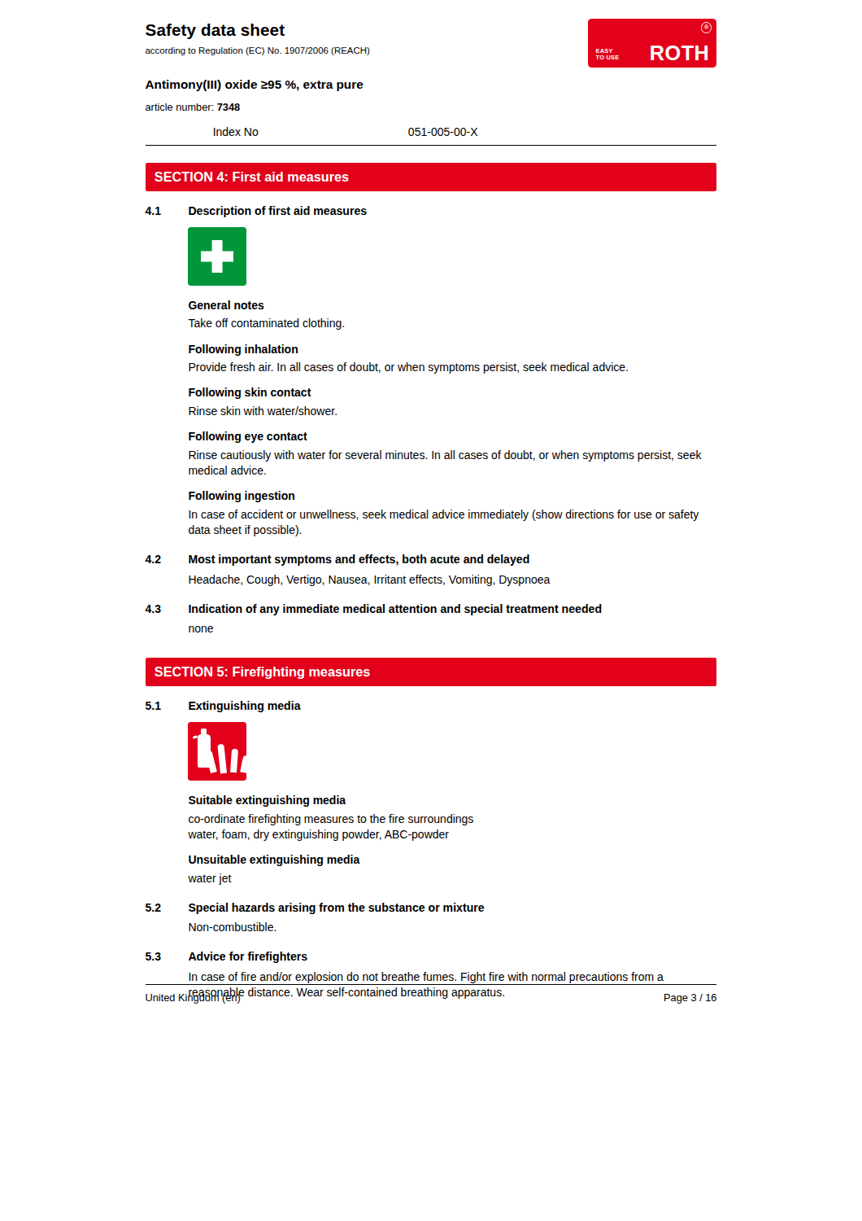EASY
TO USE
ROTH
®
Safety data sheet
according to Regulation (EC) No. 1907/2006 (REACH)
Antimony(III) oxide ≥95 %, extra pure
article number: 7348
Index No
051-005-00-X
SECTION 4: First aid measures
4.1
Description of first aid measures
General notes
Take off contaminated clothing.
Following inhalation
Provide fresh air. In all cases of doubt, or when symptoms persist, seek medical advice.
Following skin contact
Rinse skin with water/shower.
Following eye contact
Rinse cautiously with water for several minutes. In all cases of doubt, or when symptoms persist, seek medical advice.
Following ingestion
In case of accident or unwellness, seek medical advice immediately (show directions for use or safety data sheet if possible).
4.2
Most important symptoms and effects, both acute and delayed
Headache, Cough, Vertigo, Nausea, Irritant effects, Vomiting, Dyspnoea
4.3
Indication of any immediate medical attention and special treatment needed
none
SECTION 5: Firefighting measures
5.1
Extinguishing media
Suitable extinguishing media
co-ordinate firefighting measures to the fire surroundings
water, foam, dry extinguishing powder, ABC-powder
Unsuitable extinguishing media
water jet
5.2
Special hazards arising from the substance or mixture
Non-combustible.
5.3
Advice for firefighters
In case of fire and/or explosion do not breathe fumes. Fight fire with normal precautions from a reasonable distance. Wear self-contained breathing apparatus.
United Kingdom (en) Page 3 / 16